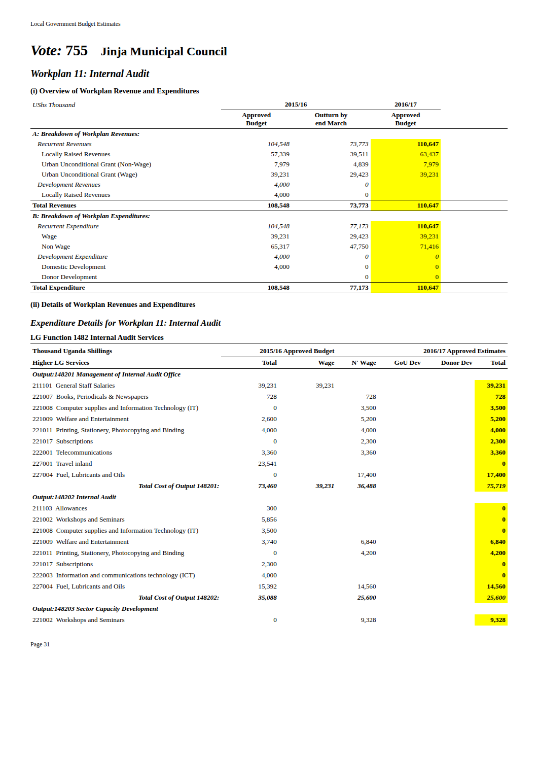Local Government Budget Estimates
Vote: 755 Jinja Municipal Council
Workplan 11: Internal Audit
(i) Overview of Workplan Revenue and Expenditures
| UShs Thousand | 2015/16 | 2016/17 | |
| | Approved Budget | Outturn by end March | Approved Budget | |
| A: Breakdown of Workplan Revenues: | | | | |
| Recurrent Revenues | 104,548 | 73,773 | 110,647 | |
| Locally Raised Revenues | 57,339 | 39,511 | 63,437 | |
| Urban Unconditional Grant (Non-Wage) | 7,979 | 4,839 | 7,979 | |
| Urban Unconditional Grant (Wage) | 39,231 | 29,423 | 39,231 | |
| Development Revenues | 4,000 | 0 | | |
| Locally Raised Revenues | 4,000 | 0 | | |
| Total Revenues | 108,548 | 73,773 | 110,647 | |
| B: Breakdown of Workplan Expenditures: | | | | |
| Recurrent Expenditure | 104,548 | 77,173 | 110,647 | |
| Wage | 39,231 | 29,423 | 39,231 | |
| Non Wage | 65,317 | 47,750 | 71,416 | |
| Development Expenditure | 4,000 | 0 | 0 | |
| Domestic Development | 4,000 | 0 | 0 | |
| Donor Development | | 0 | 0 | |
| Total Expenditure | 108,548 | 77,173 | 110,647 | |
(ii) Details of Workplan Revenues and Expenditures
Expenditure Details for Workplan 11: Internal Audit
LG Function 1482 Internal Audit Services
| Thousand Uganda Shillings | 2015/16 Approved Budget | 2016/17 Approved Estimates |
| --- | --- | --- |
| Higher LG Services | Total | Wage | N' Wage | GoU Dev | Donor Dev | Total |
| Output:148201 Management of Internal Audit Office |
| 211101 General Staff Salaries | 39,231 | 39,231 | | | | 39,231 |
| 221007 Books, Periodicals & Newspapers | 728 | | 728 | | | 728 |
| 221008 Computer supplies and Information Technology (IT) | 0 | | 3,500 | | | 3,500 |
| 221009 Welfare and Entertainment | 2,600 | | 5,200 | | | 5,200 |
| 221011 Printing, Stationery, Photocopying and Binding | 4,000 | | 4,000 | | | 4,000 |
| 221017 Subscriptions | 0 | | 2,300 | | | 2,300 |
| 222001 Telecommunications | 3,360 | | 3,360 | | | 3,360 |
| 227001 Travel inland | 23,541 | | | | | 0 |
| 227004 Fuel, Lubricants and Oils | 0 | | 17,400 | | | 17,400 |
| Total Cost of Output 148201: | 73,460 | 39,231 | 36,488 | | | 75,719 |
| Output:148202 Internal Audit |
| 211103 Allowances | 300 | | | | | 0 |
| 221002 Workshops and Seminars | 5,856 | | | | | 0 |
| 221008 Computer supplies and Information Technology (IT) | 3,500 | | | | | 0 |
| 221009 Welfare and Entertainment | 3,740 | | 6,840 | | | 6,840 |
| 221011 Printing, Stationery, Photocopying and Binding | 0 | | 4,200 | | | 4,200 |
| 221017 Subscriptions | 2,300 | | | | | 0 |
| 222003 Information and communications technology (ICT) | 4,000 | | | | | 0 |
| 227004 Fuel, Lubricants and Oils | 15,392 | | 14,560 | | | 14,560 |
| Total Cost of Output 148202: | 35,088 | | 25,600 | | | 25,600 |
| Output:148203 Sector Capacity Development |
| 221002 Workshops and Seminars | 0 | | 9,328 | | | 9,328 |
Page 31